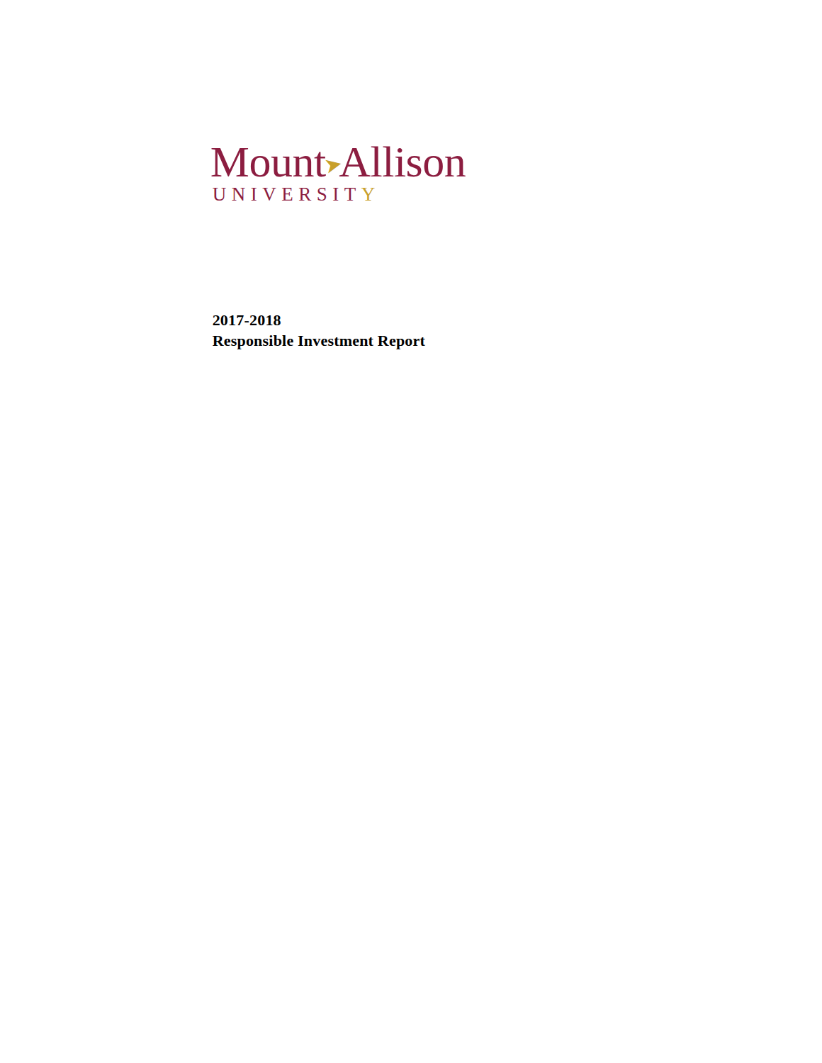Mount➤Allison
UNIVERSITY
2017-2018
Responsible Investment Report